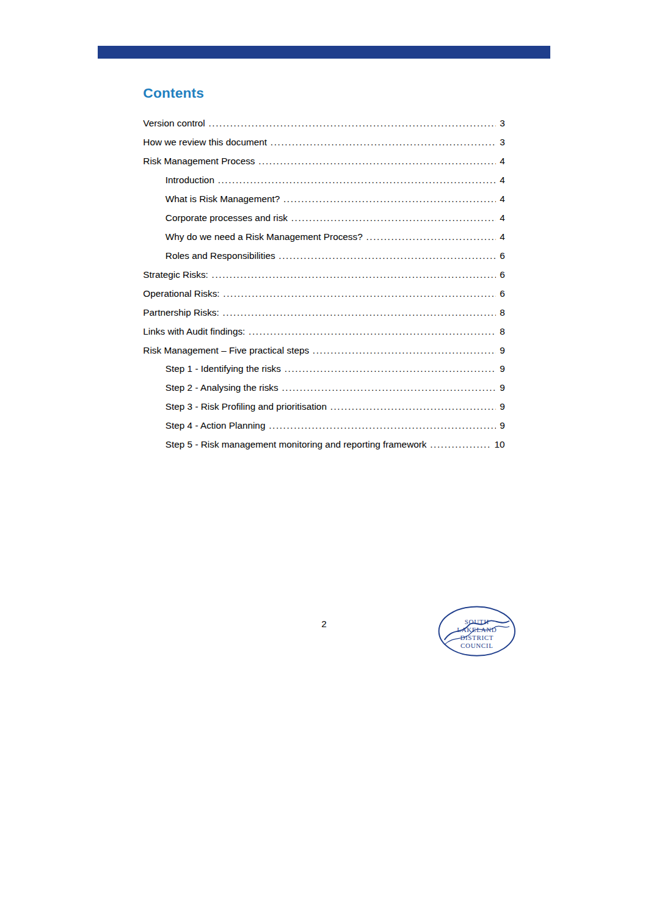Contents
Version control ........................................................................................................... 3
How we review this document ............................................................................................. 3
Risk Management Process .................................................................................................. 4
Introduction ................................................................................................................. 4
What is Risk Management? ......................................................................................... 4
Corporate processes and risk ....................................................................................... 4
Why do we need a Risk Management Process? ........................................................... 4
Roles and Responsibilities ............................................................................................. 6
Strategic Risks: .................................................................................................................. 6
Operational Risks: .............................................................................................................. 6
Partnership Risks: .............................................................................................................. 8
Links with Audit findings: ..................................................................................................... 8
Risk Management – Five practical steps .............................................................................. 9
Step 1 - Identifying the risks ............................................................................................. 9
Step 2 - Analysing the risks ........................................................................................... 9
Step 3 - Risk Profiling and prioritisation ......................................................................... 9
Step 4 - Action Planning ................................................................................................ 9
Step 5 - Risk management monitoring and reporting framework .................................. 10
2
SOUTH LAKELAND DISTRICT COUNCIL